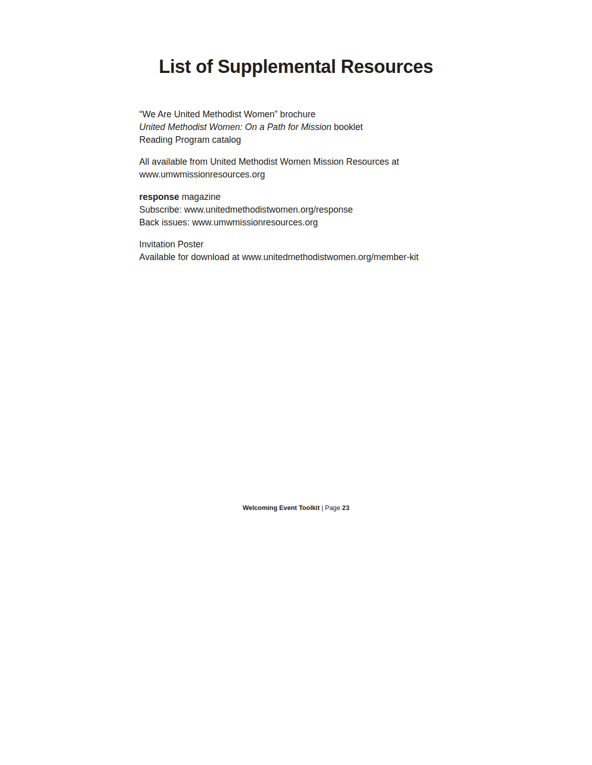List of Supplemental Resources
“We Are United Methodist Women” brochure
United Methodist Women: On a Path for Mission booklet
Reading Program catalog
All available from United Methodist Women Mission Resources at
www.umwmissionresources.org
response magazine
Subscribe: www.unitedmethodistwomen.org/response
Back issues: www.umwmissionresources.org
Invitation Poster
Available for download at www.unitedmethodistwomen.org/member-kit
Welcoming Event Toolkit | Page 23